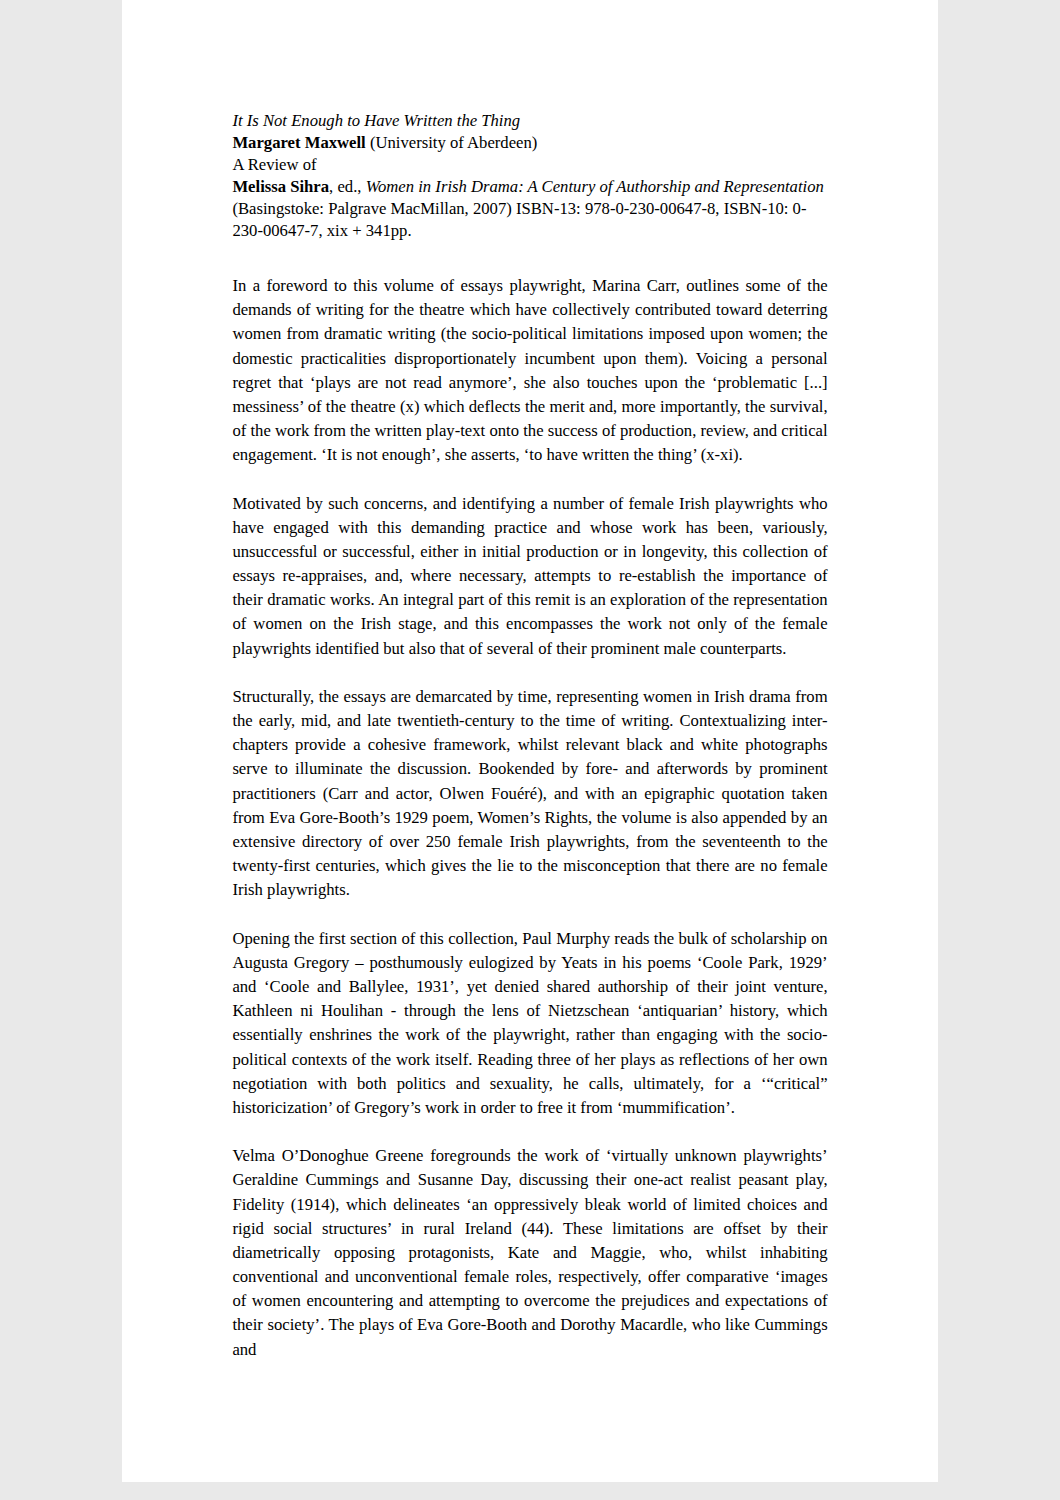It Is Not Enough to Have Written the Thing
Margaret Maxwell (University of Aberdeen)
A Review of
Melissa Sihra, ed., Women in Irish Drama: A Century of Authorship and Representation
(Basingstoke: Palgrave MacMillan, 2007) ISBN-13: 978-0-230-00647-8, ISBN-10: 0-230-00647-7, xix + 341pp.
In a foreword to this volume of essays playwright, Marina Carr, outlines some of the demands of writing for the theatre which have collectively contributed toward deterring women from dramatic writing (the socio-political limitations imposed upon women; the domestic practicalities disproportionately incumbent upon them). Voicing a personal regret that ‘plays are not read anymore’, she also touches upon the ‘problematic [...] messiness’ of the theatre (x) which deflects the merit and, more importantly, the survival, of the work from the written play-text onto the success of production, review, and critical engagement. ‘It is not enough’, she asserts, ‘to have written the thing’ (x-xi).
Motivated by such concerns, and identifying a number of female Irish playwrights who have engaged with this demanding practice and whose work has been, variously, unsuccessful or successful, either in initial production or in longevity, this collection of essays re-appraises, and, where necessary, attempts to re-establish the importance of their dramatic works. An integral part of this remit is an exploration of the representation of women on the Irish stage, and this encompasses the work not only of the female playwrights identified but also that of several of their prominent male counterparts.
Structurally, the essays are demarcated by time, representing women in Irish drama from the early, mid, and late twentieth-century to the time of writing. Contextualizing inter-chapters provide a cohesive framework, whilst relevant black and white photographs serve to illuminate the discussion. Bookended by fore- and afterwords by prominent practitioners (Carr and actor, Olwen Fouéré), and with an epigraphic quotation taken from Eva Gore-Booth’s 1929 poem, Women’s Rights, the volume is also appended by an extensive directory of over 250 female Irish playwrights, from the seventeenth to the twenty-first centuries, which gives the lie to the misconception that there are no female Irish playwrights.
Opening the first section of this collection, Paul Murphy reads the bulk of scholarship on Augusta Gregory – posthumously eulogized by Yeats in his poems ‘Coole Park, 1929’ and ‘Coole and Ballylee, 1931’, yet denied shared authorship of their joint venture, Kathleen ni Houlihan - through the lens of Nietzschean ‘antiquarian’ history, which essentially enshrines the work of the playwright, rather than engaging with the socio-political contexts of the work itself. Reading three of her plays as reflections of her own negotiation with both politics and sexuality, he calls, ultimately, for a ‘“critical” historicization’ of Gregory’s work in order to free it from ‘mummification’.
Velma O’Donoghue Greene foregrounds the work of ‘virtually unknown playwrights’ Geraldine Cummings and Susanne Day, discussing their one-act realist peasant play, Fidelity (1914), which delineates ‘an oppressively bleak world of limited choices and rigid social structures’ in rural Ireland (44). These limitations are offset by their diametrically opposing protagonists, Kate and Maggie, who, whilst inhabiting conventional and unconventional female roles, respectively, offer comparative ‘images of women encountering and attempting to overcome the prejudices and expectations of their society’. The plays of Eva Gore-Booth and Dorothy Macardle, who like Cummings and